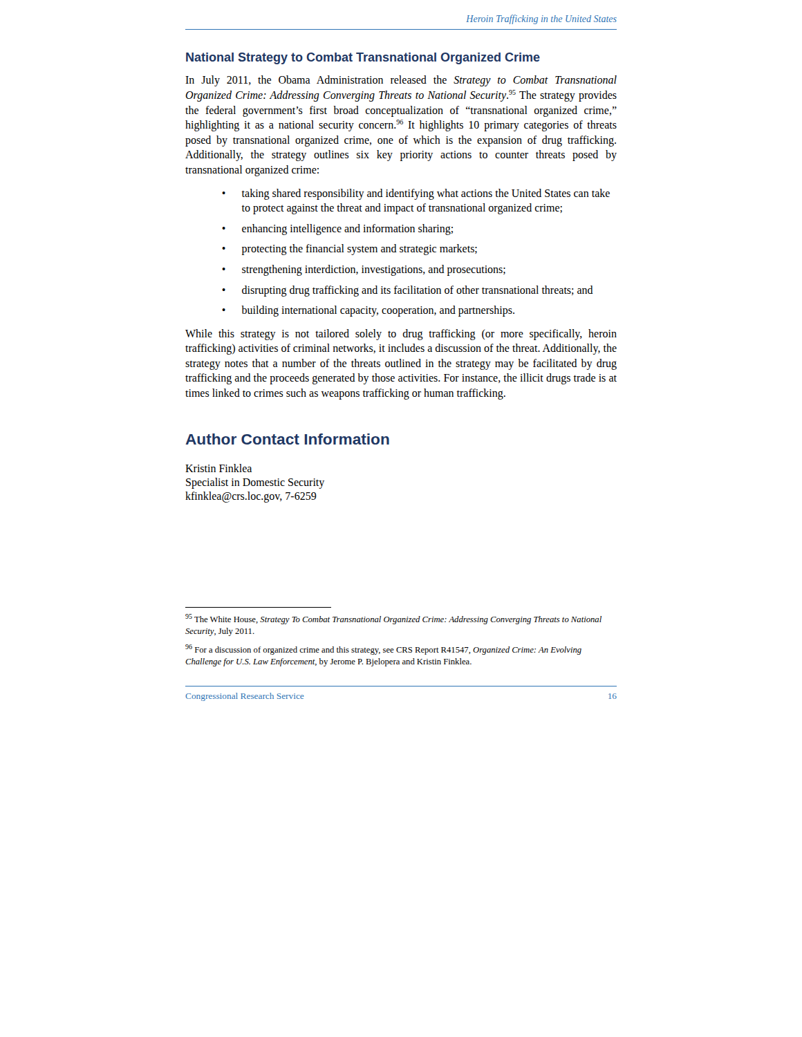Heroin Trafficking in the United States
National Strategy to Combat Transnational Organized Crime
In July 2011, the Obama Administration released the Strategy to Combat Transnational Organized Crime: Addressing Converging Threats to National Security.95 The strategy provides the federal government’s first broad conceptualization of “transnational organized crime,” highlighting it as a national security concern.96 It highlights 10 primary categories of threats posed by transnational organized crime, one of which is the expansion of drug trafficking. Additionally, the strategy outlines six key priority actions to counter threats posed by transnational organized crime:
taking shared responsibility and identifying what actions the United States can take to protect against the threat and impact of transnational organized crime;
enhancing intelligence and information sharing;
protecting the financial system and strategic markets;
strengthening interdiction, investigations, and prosecutions;
disrupting drug trafficking and its facilitation of other transnational threats; and
building international capacity, cooperation, and partnerships.
While this strategy is not tailored solely to drug trafficking (or more specifically, heroin trafficking) activities of criminal networks, it includes a discussion of the threat. Additionally, the strategy notes that a number of the threats outlined in the strategy may be facilitated by drug trafficking and the proceeds generated by those activities. For instance, the illicit drugs trade is at times linked to crimes such as weapons trafficking or human trafficking.
Author Contact Information
Kristin Finklea
Specialist in Domestic Security
kfinklea@crs.loc.gov, 7-6259
95 The White House, Strategy To Combat Transnational Organized Crime: Addressing Converging Threats to National Security, July 2011.
96 For a discussion of organized crime and this strategy, see CRS Report R41547, Organized Crime: An Evolving Challenge for U.S. Law Enforcement, by Jerome P. Bjelopera and Kristin Finklea.
Congressional Research Service 16